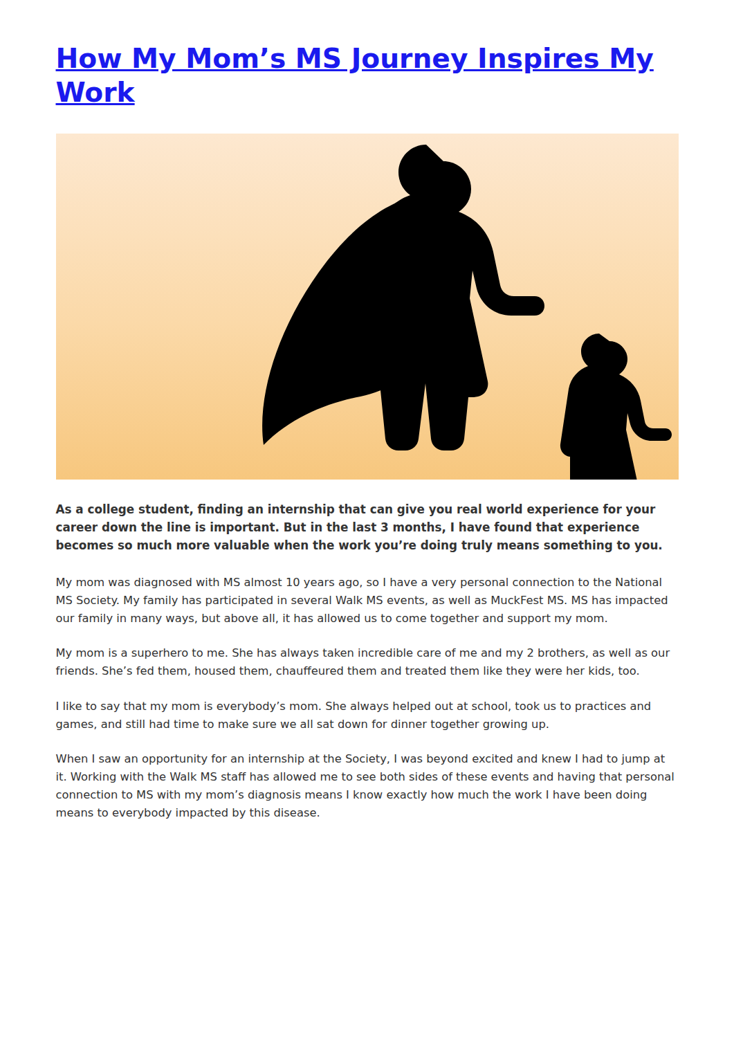How My Mom’s MS Journey Inspires My Work
As a college student, finding an internship that can give you real world experience for your career down the line is important. But in the last 3 months, I have found that experience becomes so much more valuable when the work you’re doing truly means something to you.
My mom was diagnosed with MS almost 10 years ago, so I have a very personal connection to the National MS Society. My family has participated in several Walk MS events, as well as MuckFest MS. MS has impacted our family in many ways, but above all, it has allowed us to come together and support my mom.
My mom is a superhero to me. She has always taken incredible care of me and my 2 brothers, as well as our friends. She’s fed them, housed them, chauffeured them and treated them like they were her kids, too.
I like to say that my mom is everybody’s mom. She always helped out at school, took us to practices and games, and still had time to make sure we all sat down for dinner together growing up.
When I saw an opportunity for an internship at the Society, I was beyond excited and knew I had to jump at it. Working with the Walk MS staff has allowed me to see both sides of these events and having that personal connection to MS with my mom’s diagnosis means I know exactly how much the work I have been doing means to everybody impacted by this disease.